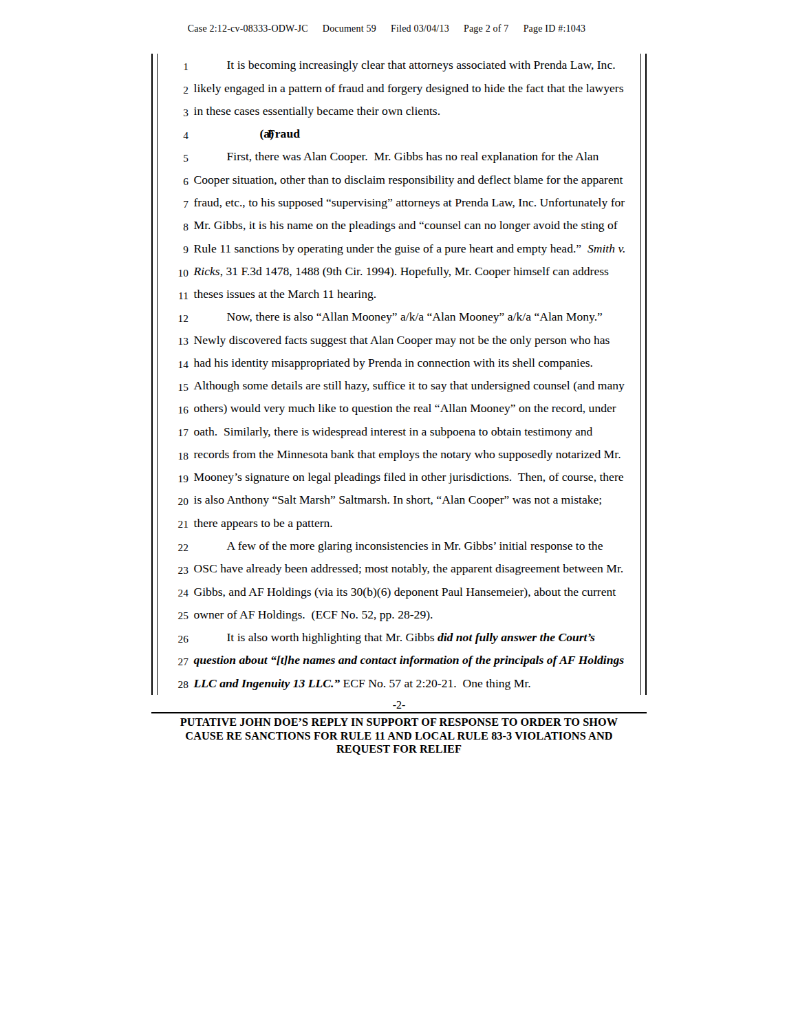Case 2:12-cv-08333-ODW-JC Document 59 Filed 03/04/13 Page 2 of 7 Page ID #:1043
1
2
3
4
5
6
7
8
9
10
11
12
13
14
15
16
17
18
19
20
21
22
23
24
25
26
27
28
It is becoming increasingly clear that attorneys associated with Prenda Law, Inc. likely engaged in a pattern of fraud and forgery designed to hide the fact that the lawyers in these cases essentially became their own clients.
(a) Fraud
First, there was Alan Cooper. Mr. Gibbs has no real explanation for the Alan Cooper situation, other than to disclaim responsibility and deflect blame for the apparent fraud, etc., to his supposed “supervising” attorneys at Prenda Law, Inc. Unfortunately for Mr. Gibbs, it is his name on the pleadings and “counsel can no longer avoid the sting of Rule 11 sanctions by operating under the guise of a pure heart and empty head.” Smith v. Ricks, 31 F.3d 1478, 1488 (9th Cir. 1994). Hopefully, Mr. Cooper himself can address theses issues at the March 11 hearing.
Now, there is also “Allan Mooney” a/k/a “Alan Mooney” a/k/a “Alan Mony.” Newly discovered facts suggest that Alan Cooper may not be the only person who has had his identity misappropriated by Prenda in connection with its shell companies. Although some details are still hazy, suffice it to say that undersigned counsel (and many others) would very much like to question the real “Allan Mooney” on the record, under oath. Similarly, there is widespread interest in a subpoena to obtain testimony and records from the Minnesota bank that employs the notary who supposedly notarized Mr. Mooney’s signature on legal pleadings filed in other jurisdictions. Then, of course, there is also Anthony “Salt Marsh” Saltmarsh. In short, “Alan Cooper” was not a mistake; there appears to be a pattern.
A few of the more glaring inconsistencies in Mr. Gibbs’ initial response to the OSC have already been addressed; most notably, the apparent disagreement between Mr. Gibbs, and AF Holdings (via its 30(b)(6) deponent Paul Hansemeier), about the current owner of AF Holdings. (ECF No. 52, pp. 28-29).
It is also worth highlighting that Mr. Gibbs did not fully answer the Court’s question about “[t]he names and contact information of the principals of AF Holdings LLC and Ingenuity 13 LLC.” ECF No. 57 at 2:20-21. One thing Mr.
-2-
PUTATIVE JOHN DOE’S REPLY IN SUPPORT OF RESPONSE TO ORDER TO SHOW
CAUSE RE SANCTIONS FOR RULE 11 AND LOCAL RULE 83-3 VIOLATIONS AND
REQUEST FOR RELIEF